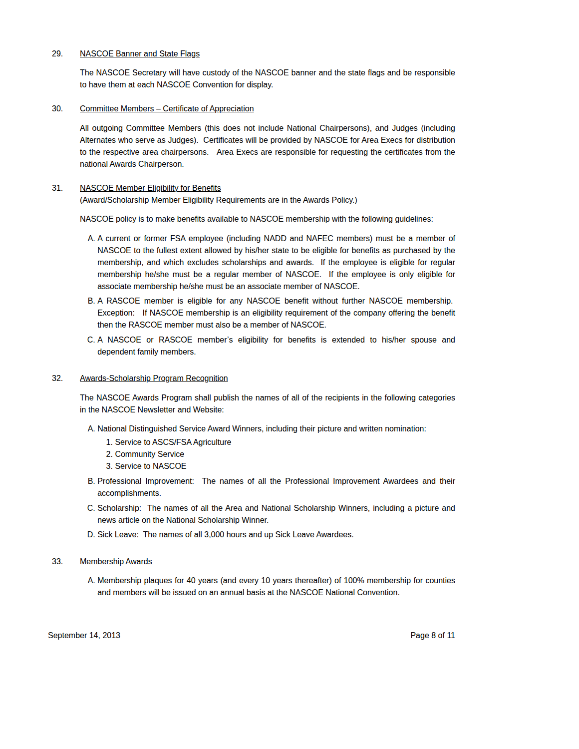29.
NASCOE Banner and State Flags
The NASCOE Secretary will have custody of the NASCOE banner and the state flags and be responsible to have them at each NASCOE Convention for display.
30.
Committee Members – Certificate of Appreciation
All outgoing Committee Members (this does not include National Chairpersons), and Judges (including Alternates who serve as Judges). Certificates will be provided by NASCOE for Area Execs for distribution to the respective area chairpersons. Area Execs are responsible for requesting the certificates from the national Awards Chairperson.
31.
NASCOE Member Eligibility for Benefits
(Award/Scholarship Member Eligibility Requirements are in the Awards Policy.)
NASCOE policy is to make benefits available to NASCOE membership with the following guidelines:
A current or former FSA employee (including NADD and NAFEC members) must be a member of NASCOE to the fullest extent allowed by his/her state to be eligible for benefits as purchased by the membership, and which excludes scholarships and awards. If the employee is eligible for regular membership he/she must be a regular member of NASCOE. If the employee is only eligible for associate membership he/she must be an associate member of NASCOE.
A RASCOE member is eligible for any NASCOE benefit without further NASCOE membership. Exception: If NASCOE membership is an eligibility requirement of the company offering the benefit then the RASCOE member must also be a member of NASCOE.
A NASCOE or RASCOE member’s eligibility for benefits is extended to his/her spouse and dependent family members.
32.
Awards-Scholarship Program Recognition
The NASCOE Awards Program shall publish the names of all of the recipients in the following categories in the NASCOE Newsletter and Website:
National Distinguished Service Award Winners, including their picture and written nomination:
Service to ASCS/FSA Agriculture
Community Service
Service to NASCOE
Professional Improvement: The names of all the Professional Improvement Awardees and their accomplishments.
Scholarship: The names of all the Area and National Scholarship Winners, including a picture and news article on the National Scholarship Winner.
Sick Leave: The names of all 3,000 hours and up Sick Leave Awardees.
33.
Membership Awards
Membership plaques for 40 years (and every 10 years thereafter) of 100% membership for counties and members will be issued on an annual basis at the NASCOE National Convention.
September 14, 2013 Page 8 of 11